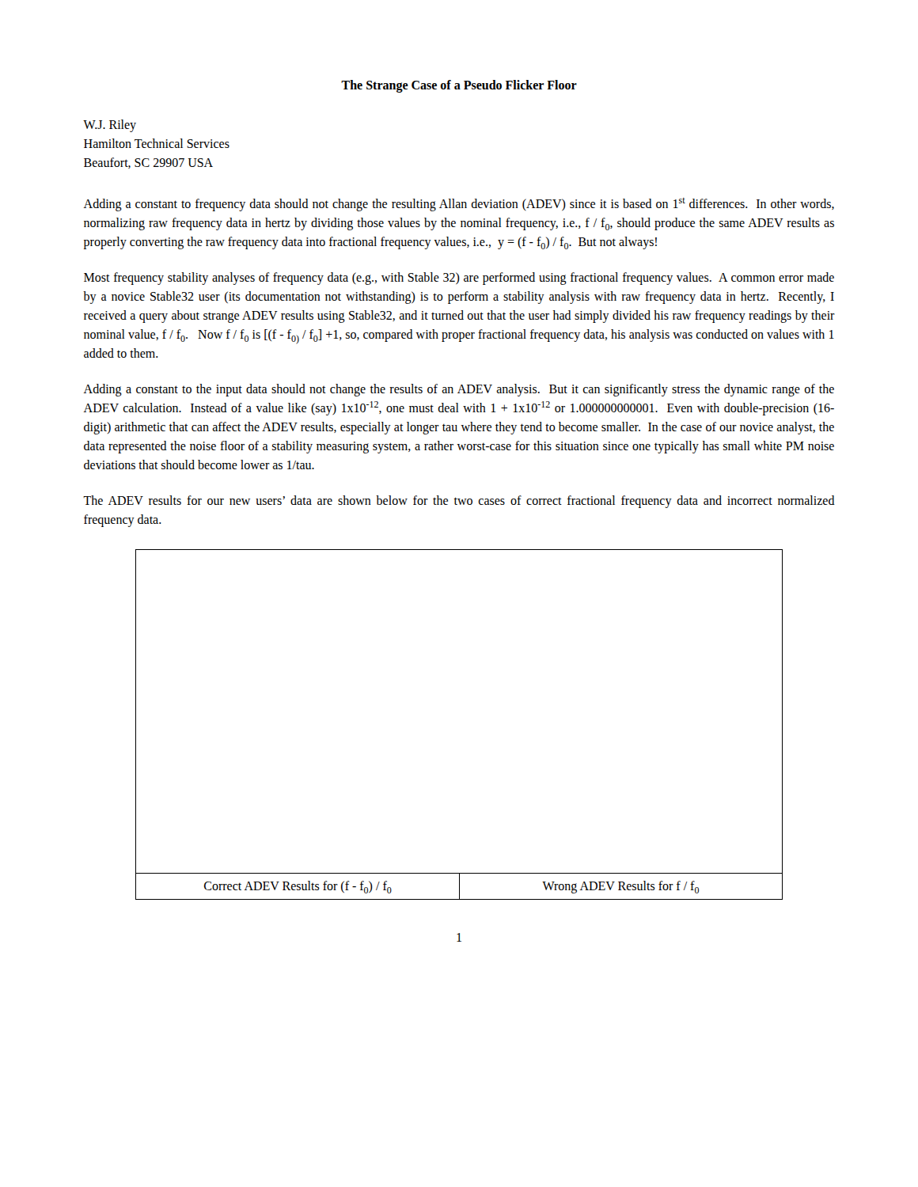The Strange Case of a Pseudo Flicker Floor
W.J. Riley
Hamilton Technical Services
Beaufort, SC 29907 USA
Adding a constant to frequency data should not change the resulting Allan deviation (ADEV) since it is based on 1st differences. In other words, normalizing raw frequency data in hertz by dividing those values by the nominal frequency, i.e., f / f0, should produce the same ADEV results as properly converting the raw frequency data into fractional frequency values, i.e., y = (f - f0) / f0. But not always!
Most frequency stability analyses of frequency data (e.g., with Stable 32) are performed using fractional frequency values. A common error made by a novice Stable32 user (its documentation not withstanding) is to perform a stability analysis with raw frequency data in hertz. Recently, I received a query about strange ADEV results using Stable32, and it turned out that the user had simply divided his raw frequency readings by their nominal value, f / f0. Now f / f0 is [(f - f0) / f0] +1, so, compared with proper fractional frequency data, his analysis was conducted on values with 1 added to them.
Adding a constant to the input data should not change the results of an ADEV analysis. But it can significantly stress the dynamic range of the ADEV calculation. Instead of a value like (say) 1x10-12, one must deal with 1 + 1x10-12 or 1.000000000001. Even with double-precision (16-digit) arithmetic that can affect the ADEV results, especially at longer tau where they tend to become smaller. In the case of our novice analyst, the data represented the noise floor of a stability measuring system, a rather worst-case for this situation since one typically has small white PM noise deviations that should become lower as 1/tau.
The ADEV results for our new users’ data are shown below for the two cases of correct fractional frequency data and incorrect normalized frequency data.
Correct ADEV Results for (f - f0) / f0
Wrong ADEV Results for f / f0
1